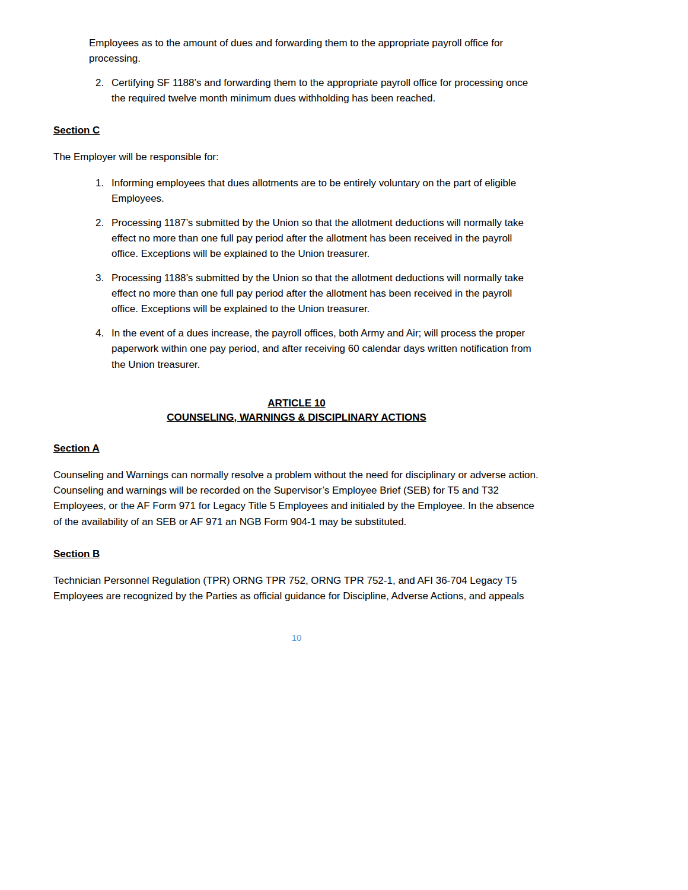Employees as to the amount of dues and forwarding them to the appropriate payroll office for processing.
Certifying SF 1188’s and forwarding them to the appropriate payroll office for processing once the required twelve month minimum dues withholding has been reached.
Section C
The Employer will be responsible for:
Informing employees that dues allotments are to be entirely voluntary on the part of eligible Employees.
Processing 1187’s submitted by the Union so that the allotment deductions will normally take effect no more than one full pay period after the allotment has been received in the payroll office. Exceptions will be explained to the Union treasurer.
Processing 1188’s submitted by the Union so that the allotment deductions will normally take effect no more than one full pay period after the allotment has been received in the payroll office. Exceptions will be explained to the Union treasurer.
In the event of a dues increase, the payroll offices, both Army and Air; will process the proper paperwork within one pay period, and after receiving 60 calendar days written notification from the Union treasurer.
ARTICLE 10
COUNSELING, WARNINGS & DISCIPLINARY ACTIONS
Section A
Counseling and Warnings can normally resolve a problem without the need for disciplinary or adverse action. Counseling and warnings will be recorded on the Supervisor’s Employee Brief (SEB) for T5 and T32 Employees, or the AF Form 971 for Legacy Title 5 Employees and initialed by the Employee. In the absence of the availability of an SEB or AF 971 an NGB Form 904-1 may be substituted.
Section B
Technician Personnel Regulation (TPR) ORNG TPR 752, ORNG TPR 752-1, and AFI 36-704 Legacy T5 Employees are recognized by the Parties as official guidance for Discipline, Adverse Actions, and appeals
10